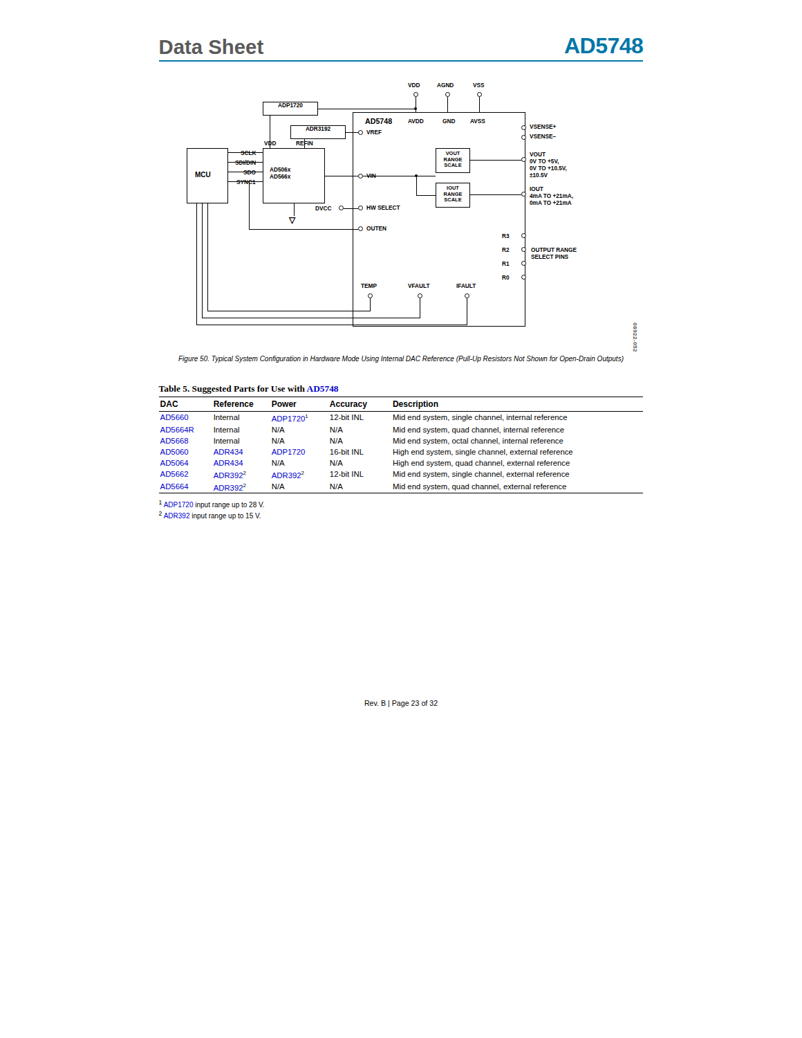Data Sheet
AD5748
VDD
AGND
VSS
AD5748
AVDD
GND
AVSS
ADP1720
ADR3192
VREF
MCU
AD506x
AD566x
SCLK
SDI/DIN
SDO
SYNC1
VDD
REFIN
VIN
▽
DVCC
HW SELECT
OUTEN
VOUT
RANGE
SCALE
IOUT
RANGE
SCALE
VSENSE+
VSENSE−
VOUT
0V TO +5V,
0V TO +10.5V,
±10.5V
IOUT
4mA TO +21mA,
0mA TO +21mA
R3
R2
R1
R0
OUTPUT RANGE
SELECT PINS
TEMP
VFAULT
IFAULT
08922-052
Figure 50. Typical System Configuration in Hardware Mode Using Internal DAC Reference (Pull-Up Resistors Not Shown for Open-Drain Outputs)
Table 5. Suggested Parts for Use with AD5748
| DAC | Reference | Power | Accuracy | Description |
| --- | --- | --- | --- | --- |
| AD5660 | Internal | ADP1720 1 | 12-bit INL | Mid end system, single channel, internal reference |
| AD5664R | Internal | N/A | N/A | Mid end system, quad channel, internal reference |
| AD5668 | Internal | N/A | N/A | Mid end system, octal channel, internal reference |
| AD5060 | ADR434 | ADP1720 | 16-bit INL | High end system, single channel, external reference |
| AD5064 | ADR434 | N/A | N/A | High end system, quad channel, external reference |
| AD5662 | ADR392 2 | ADR392 2 | 12-bit INL | Mid end system, single channel, external reference |
| AD5664 | ADR392 2 | N/A | N/A | Mid end system, quad channel, external reference |
1 ADP1720 input range up to 28 V.
2 ADR392 input range up to 15 V.
Rev. B | Page 23 of 32